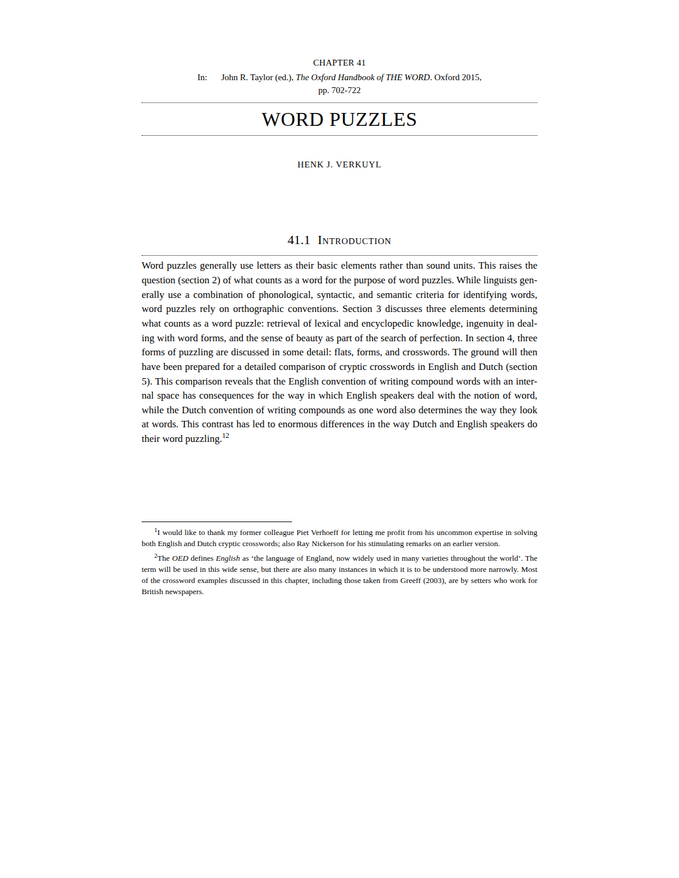CHAPTER 41 In: John R. Taylor (ed.), The Oxford Handbook of THE WORD. Oxford 2015, pp. 702-722
WORD PUZZLES
HENK J. VERKUYL
41.1 Introduction
Word puzzles generally use letters as their basic elements rather than sound units. This raises the question (section 2) of what counts as a word for the purpose of word puzzles. While linguists generally use a combination of phonological, syntactic, and semantic criteria for identifying words, word puzzles rely on orthographic conventions. Section 3 discusses three elements determining what counts as a word puzzle: retrieval of lexical and encyclopedic knowledge, ingenuity in dealing with word forms, and the sense of beauty as part of the search of perfection. In section 4, three forms of puzzling are discussed in some detail: flats, forms, and crosswords. The ground will then have been prepared for a detailed comparison of cryptic crosswords in English and Dutch (section 5). This comparison reveals that the English convention of writing compound words with an internal space has consequences for the way in which English speakers deal with the notion of word, while the Dutch convention of writing compounds as one word also determines the way they look at words. This contrast has led to enormous differences in the way Dutch and English speakers do their word puzzling.12
1I would like to thank my former colleague Piet Verhoeff for letting me profit from his uncommon expertise in solving both English and Dutch cryptic crosswords; also Ray Nickerson for his stimulating remarks on an earlier version.
2The OED defines English as ‘the language of England, now widely used in many varieties throughout the world’. The term will be used in this wide sense, but there are also many instances in which it is to be understood more narrowly. Most of the crossword examples discussed in this chapter, including those taken from Greeff (2003), are by setters who work for British newspapers.